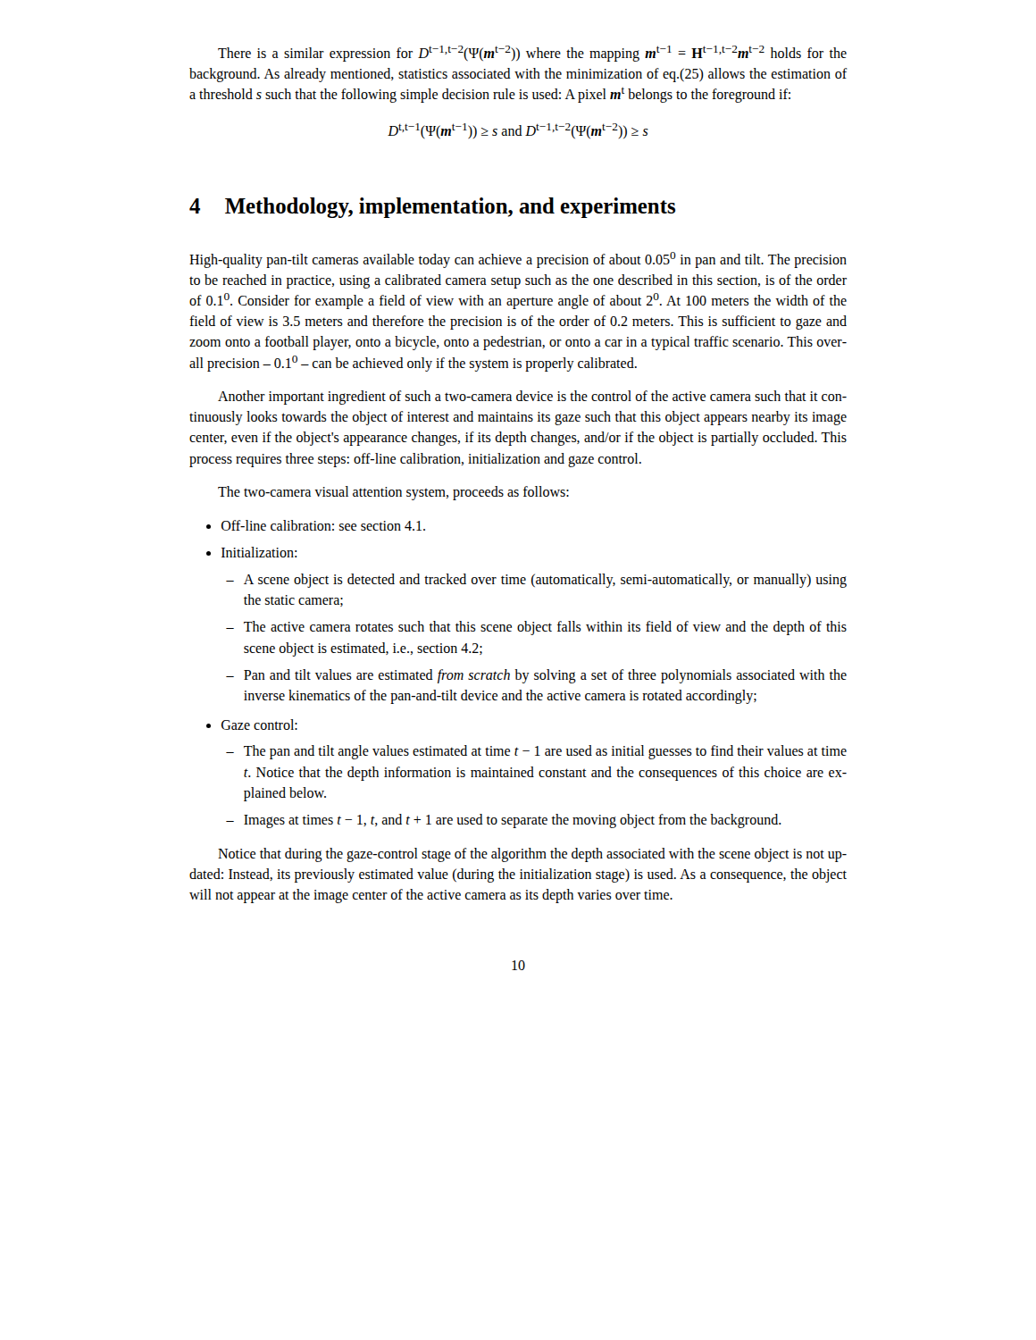There is a similar expression for Dt−1,t−2(Ψ(mt−2)) where the mapping mt−1 = Ht−1,t−2mt−2 holds for the background. As already mentioned, statistics associated with the minimization of eq.(25) allows the estimation of a threshold s such that the following simple decision rule is used: A pixel mt belongs to the foreground if:
Dt,t−1(Ψ(mt−1)) ≥ s and Dt−1,t−2(Ψ(mt−2)) ≥ s
4 Methodology, implementation, and experiments
High-quality pan-tilt cameras available today can achieve a precision of about 0.050 in pan and tilt. The precision to be reached in practice, using a calibrated camera setup such as the one described in this section, is of the order of 0.10. Consider for example a field of view with an aperture angle of about 20. At 100 meters the width of the field of view is 3.5 meters and therefore the precision is of the order of 0.2 meters. This is sufficient to gaze and zoom onto a football player, onto a bicycle, onto a pedestrian, or onto a car in a typical traffic scenario. This overall precision – 0.10 – can be achieved only if the system is properly calibrated.
Another important ingredient of such a two-camera device is the control of the active camera such that it continuously looks towards the object of interest and maintains its gaze such that this object appears nearby its image center, even if the object's appearance changes, if its depth changes, and/or if the object is partially occluded. This process requires three steps: off-line calibration, initialization and gaze control.
The two-camera visual attention system, proceeds as follows:
Off-line calibration: see section 4.1.
Initialization:
A scene object is detected and tracked over time (automatically, semi-automatically, or manually) using the static camera;
The active camera rotates such that this scene object falls within its field of view and the depth of this scene object is estimated, i.e., section 4.2;
Pan and tilt values are estimated from scratch by solving a set of three polynomials associated with the inverse kinematics of the pan-and-tilt device and the active camera is rotated accordingly;
Gaze control:
The pan and tilt angle values estimated at time t − 1 are used as initial guesses to find their values at time t. Notice that the depth information is maintained constant and the consequences of this choice are explained below.
Images at times t − 1, t, and t + 1 are used to separate the moving object from the background.
Notice that during the gaze-control stage of the algorithm the depth associated with the scene object is not updated: Instead, its previously estimated value (during the initialization stage) is used. As a consequence, the object will not appear at the image center of the active camera as its depth varies over time.
10